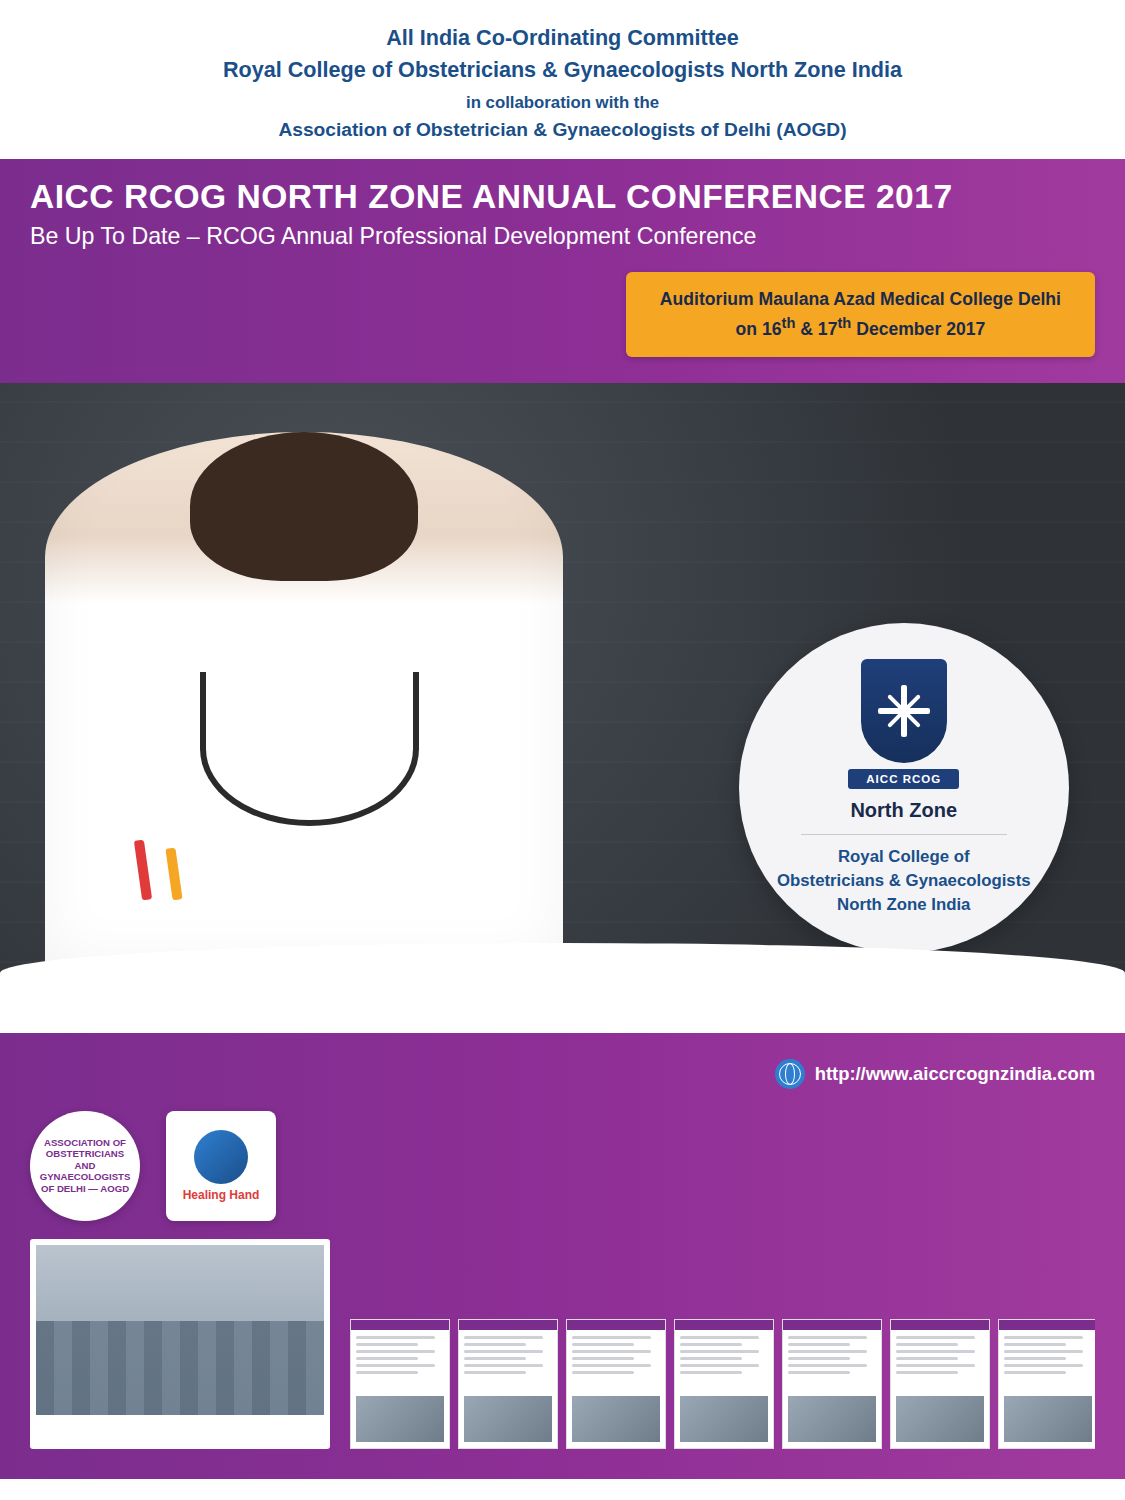All India Co-Ordinating Committee
Royal College of Obstetricians & Gynaecologists North Zone India
in collaboration with the
Association of Obstetrician & Gynaecologists of Delhi (AOGD)
AICC RCOG NORTH ZONE ANNUAL CONFERENCE 2017
Be Up To Date – RCOG Annual Professional Development Conference
Auditorium Maulana Azad Medical College Delhi
on 16th & 17th December 2017
AICC RCOG
North Zone
Royal College of
Obstetricians & Gynaecologists
North Zone India
http://www.aiccrcognzindia.com
ASSOCIATION OF OBSTETRICIANS AND GYNAECOLOGISTS OF DELHI — AOGD
Healing Hand
Academic Centre & Library: B-235, C R Park, New Delhi